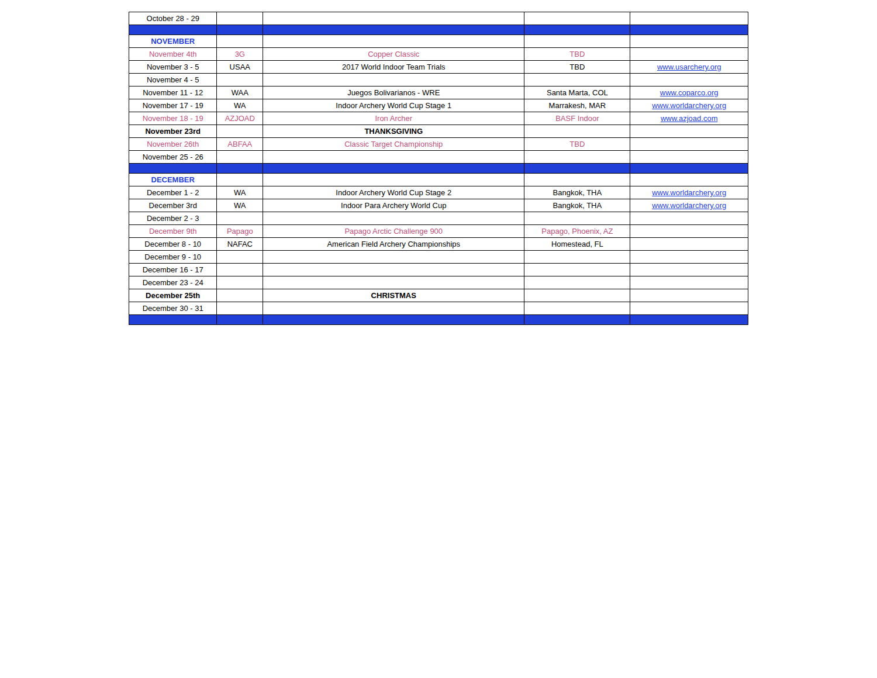| October 28 - 29 | | | | |
| NOVEMBER | | | | |
| November 4th | 3G | Copper Classic | TBD | |
| November 3 - 5 | USAA | 2017 World Indoor Team Trials | TBD | www.usarchery.org |
| November 4 - 5 | | | | |
| November 11 - 12 | WAA | Juegos Bolivarianos - WRE | Santa Marta, COL | www.coparco.org |
| November 17 - 19 | WA | Indoor Archery World Cup Stage 1 | Marrakesh, MAR | www.worldarchery.org |
| November 18 - 19 | AZJOAD | Iron Archer | BASF Indoor | www.azjoad.com |
| November 23rd | | THANKSGIVING | | |
| November 26th | ABFAA | Classic Target Championship | TBD | |
| November 25 - 26 | | | | |
| DECEMBER | | | | |
| December 1 - 2 | WA | Indoor Archery World Cup Stage 2 | Bangkok, THA | www.worldarchery.org |
| December 3rd | WA | Indoor Para Archery World Cup | Bangkok, THA | www.worldarchery.org |
| December 2 - 3 | | | | |
| December 9th | Papago | Papago Arctic Challenge 900 | Papago, Phoenix, AZ | |
| December 8 - 10 | NAFAC | American Field Archery Championships | Homestead, FL | |
| December 9 - 10 | | | | |
| December 16 - 17 | | | | |
| December 23 - 24 | | | | |
| December 25th | | CHRISTMAS | | |
| December 30 - 31 | | | | |